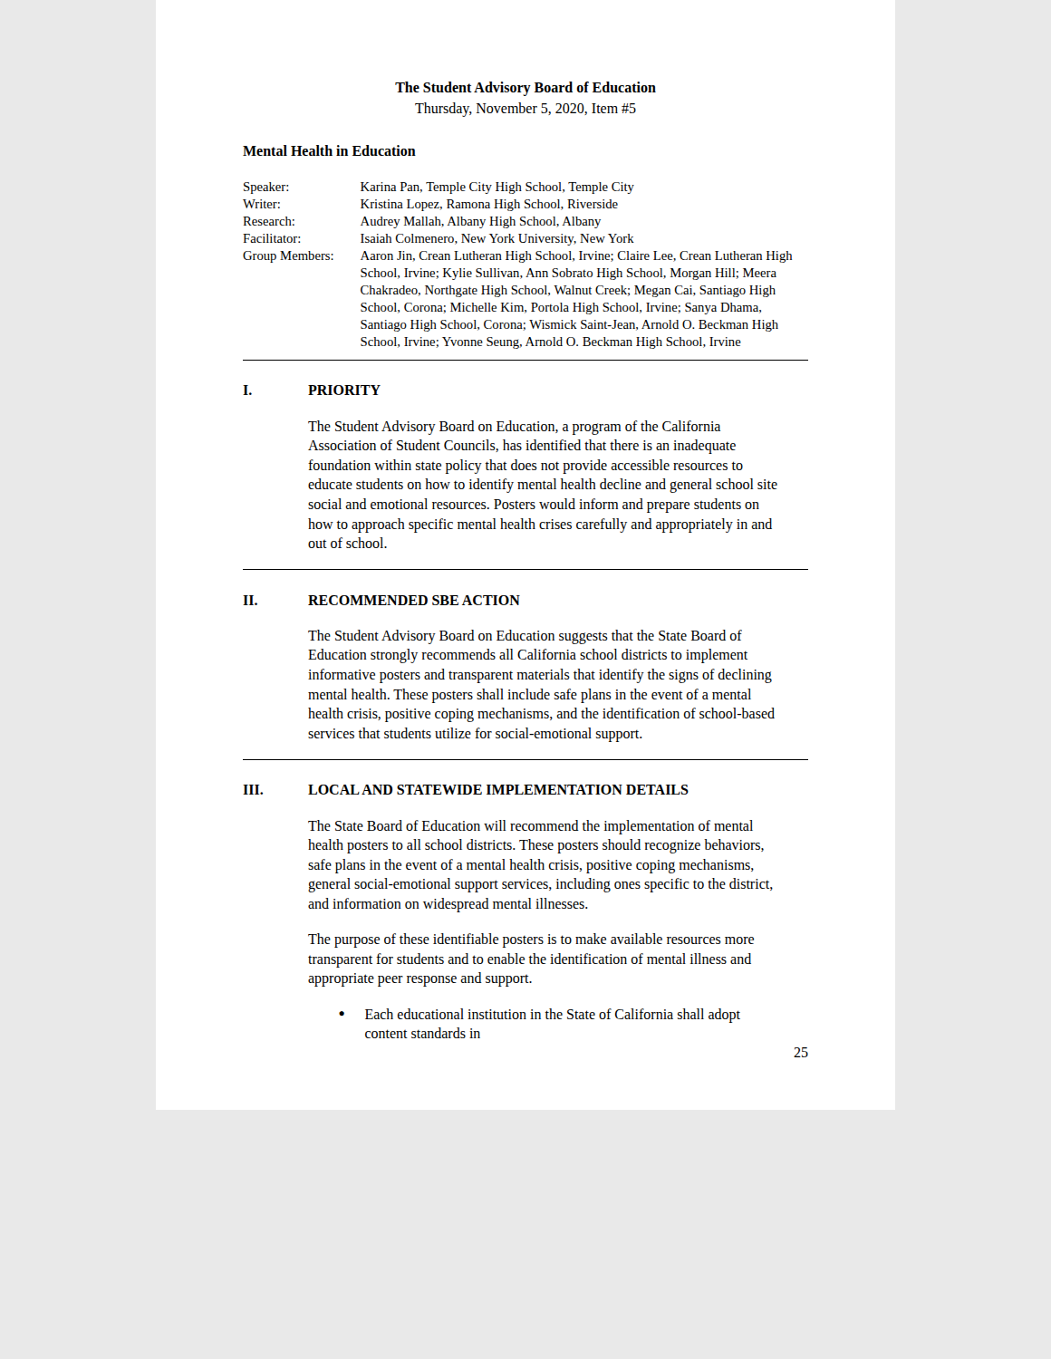The Student Advisory Board of Education
Thursday, November 5, 2020, Item #5
Mental Health in Education
| Speaker: | Karina Pan, Temple City High School, Temple City |
| Writer: | Kristina Lopez, Ramona High School, Riverside |
| Research: | Audrey Mallah, Albany High School, Albany |
| Facilitator: | Isaiah Colmenero, New York University, New York |
| Group Members: | Aaron Jin, Crean Lutheran High School, Irvine; Claire Lee, Crean Lutheran High School, Irvine; Kylie Sullivan, Ann Sobrato High School, Morgan Hill; Meera Chakradeo, Northgate High School, Walnut Creek; Megan Cai, Santiago High School, Corona; Michelle Kim, Portola High School, Irvine; Sanya Dhama, Santiago High School, Corona; Wismick Saint-Jean, Arnold O. Beckman High School, Irvine; Yvonne Seung, Arnold O. Beckman High School, Irvine |
I. PRIORITY
The Student Advisory Board on Education, a program of the California Association of Student Councils, has identified that there is an inadequate foundation within state policy that does not provide accessible resources to educate students on how to identify mental health decline and general school site social and emotional resources. Posters would inform and prepare students on how to approach specific mental health crises carefully and appropriately in and out of school.
II. RECOMMENDED SBE ACTION
The Student Advisory Board on Education suggests that the State Board of Education strongly recommends all California school districts to implement informative posters and transparent materials that identify the signs of declining mental health. These posters shall include safe plans in the event of a mental health crisis, positive coping mechanisms, and the identification of school-based services that students utilize for social-emotional support.
III. LOCAL AND STATEWIDE IMPLEMENTATION DETAILS
The State Board of Education will recommend the implementation of mental health posters to all school districts. These posters should recognize behaviors, safe plans in the event of a mental health crisis, positive coping mechanisms, general social-emotional support services, including ones specific to the district, and information on widespread mental illnesses.
The purpose of these identifiable posters is to make available resources more transparent for students and to enable the identification of mental illness and appropriate peer response and support.
Each educational institution in the State of California shall adopt content standards in
25